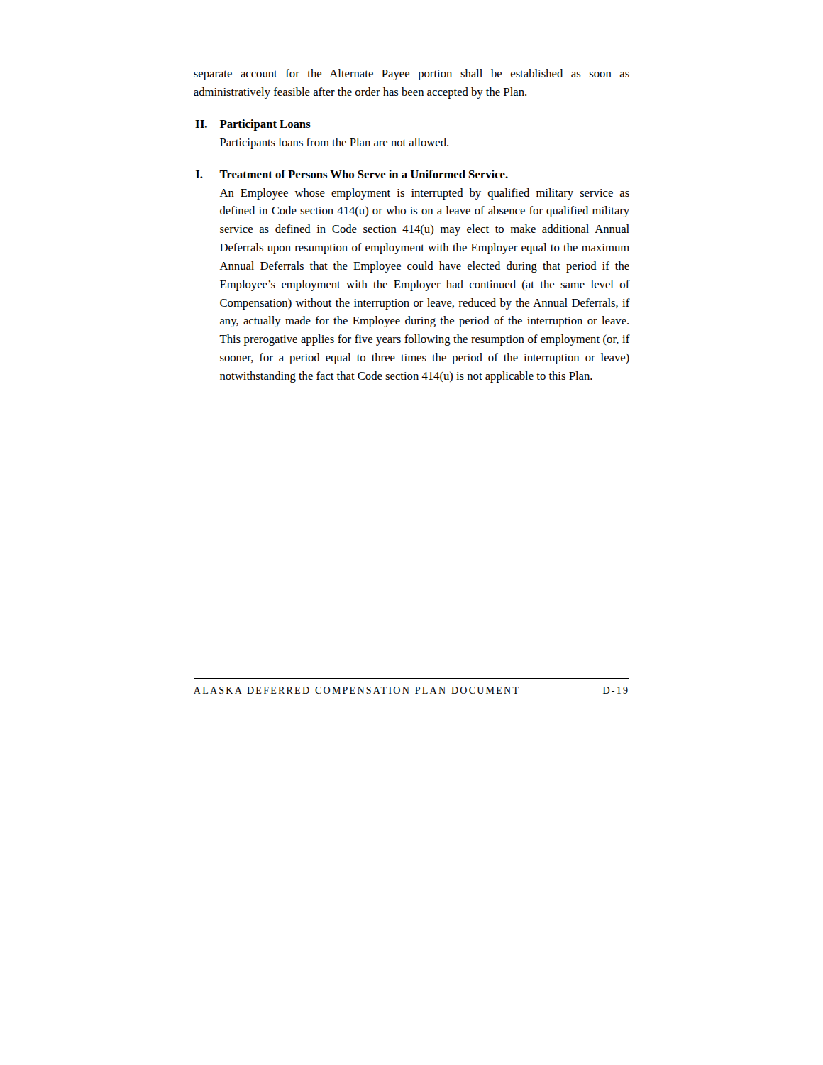separate account for the Alternate Payee portion shall be established as soon as administratively feasible after the order has been accepted by the Plan.
H.
Participant Loans
Participants loans from the Plan are not allowed.
I.
Treatment of Persons Who Serve in a Uniformed Service.
An Employee whose employment is interrupted by qualified military service as defined in Code section 414(u) or who is on a leave of absence for qualified military service as defined in Code section 414(u) may elect to make additional Annual Deferrals upon resumption of employment with the Employer equal to the maximum Annual Deferrals that the Employee could have elected during that period if the Employee’s employment with the Employer had continued (at the same level of Compensation) without the interruption or leave, reduced by the Annual Deferrals, if any, actually made for the Employee during the period of the interruption or leave. This prerogative applies for five years following the resumption of employment (or, if sooner, for a period equal to three times the period of the interruption or leave) notwithstanding the fact that Code section 414(u) is not applicable to this Plan.
Alaska Deferred Compensation Plan Document
D-19